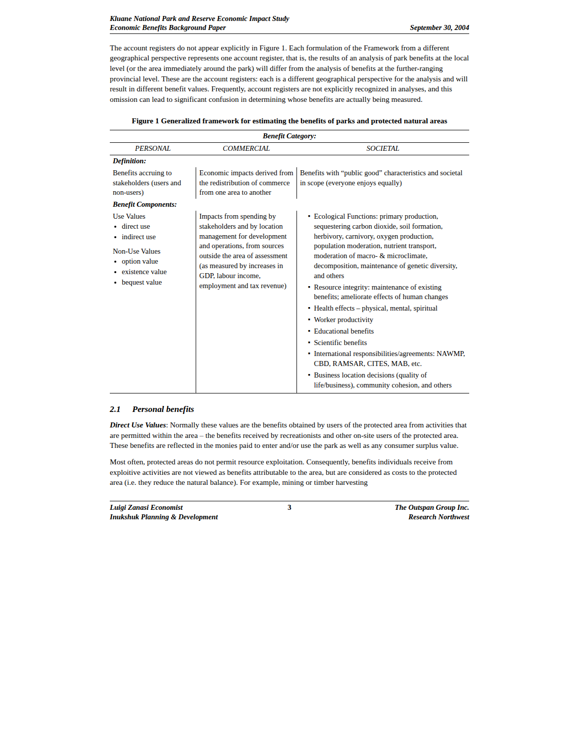Kluane National Park and Reserve Economic Impact Study
Economic Benefits Background Paper
September 30, 2004
The account registers do not appear explicitly in Figure 1. Each formulation of the Framework from a different geographical perspective represents one account register, that is, the results of an analysis of park benefits at the local level (or the area immediately around the park) will differ from the analysis of benefits at the further-ranging provincial level. These are the account registers: each is a different geographical perspective for the analysis and will result in different benefit values. Frequently, account registers are not explicitly recognized in analyses, and this omission can lead to significant confusion in determining whose benefits are actually being measured.
Figure 1 Generalized framework for estimating the benefits of parks and protected natural areas
| Benefit Category : |
| PERSONAL | COMMERCIAL | SOCIETAL |
| Definition : |
| Benefits accruing to stakeholders (users and non-users) | Economic impacts derived from the redistribution of commerce from one area to another | Benefits with “public good” characteristics and societal in scope (everyone enjoys equally) |
| Benefit Components : |
| Use Values direct use indirect use Non-Use Values option value existence value bequest value | Impacts from spending by stakeholders and by location management for development and operations, from sources outside the area of assessment (as measured by increases in GDP, labour income, employment and tax revenue) | Ecological Functions: primary production, sequestering carbon dioxide, soil formation, herbivory, carnivory, oxygen production, population moderation, nutrient transport, moderation of macro- & microclimate, decomposition, maintenance of genetic diversity, and others Resource integrity: maintenance of existing benefits; ameliorate effects of human changes Health effects – physical, mental, spiritual Worker productivity Educational benefits Scientific benefits International responsibilities/agreements: NAWMP, CBD, RAMSAR, CITES, MAB, etc. Business location decisions (quality of life/business), community cohesion, and others |
2.1 Personal benefits
Direct Use Values: Normally these values are the benefits obtained by users of the protected area from activities that are permitted within the area – the benefits received by recreationists and other on-site users of the protected area. These benefits are reflected in the monies paid to enter and/or use the park as well as any consumer surplus value.
Most often, protected areas do not permit resource exploitation. Consequently, benefits individuals receive from exploitive activities are not viewed as benefits attributable to the area, but are considered as costs to the protected area (i.e. they reduce the natural balance). For example, mining or timber harvesting
Luigi Zanasi Economist
Inukshuk Planning & Development
3
The Outspan Group Inc.
Research Northwest